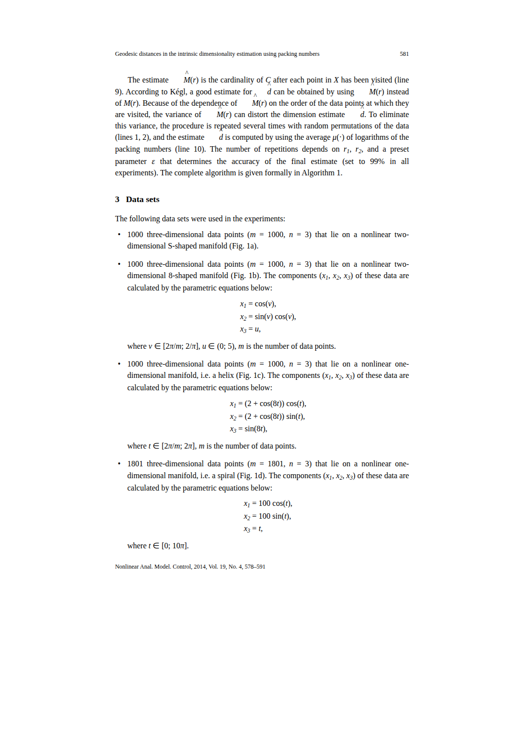Geodesic distances in the intrinsic dimensionality estimation using packing numbers 581
The estimate M^(r) is the cardinality of C after each point in X has been visited (line 9). According to Kégl, a good estimate for d^ can be obtained by using M^(r) instead of M(r). Because of the dependence of M^(r) on the order of the data points at which they are visited, the variance of M^(r) can distort the dimension estimate d^. To eliminate this variance, the procedure is repeated several times with random permutations of the data (lines 1, 2), and the estimate d^ is computed by using the average μ(·) of logarithms of the packing numbers (line 10). The number of repetitions depends on r1, r2, and a preset parameter ε that determines the accuracy of the final estimate (set to 99% in all experiments). The complete algorithm is given formally in Algorithm 1.
3 Data sets
The following data sets were used in the experiments:
1000 three-dimensional data points (m = 1000, n = 3) that lie on a nonlinear two-dimensional S-shaped manifold (Fig. 1a).
1000 three-dimensional data points (m = 1000, n = 3) that lie on a nonlinear two-dimensional 8-shaped manifold (Fig. 1b). The components (x1, x2, x3) of these data are calculated by the parametric equations below:
x1 = cos(v),
x2 = sin(v) cos(v),
x3 = u,
where v ∈ [2π/m; 2/π], u ∈ (0; 5), m is the number of data points.
1000 three-dimensional data points (m = 1000, n = 3) that lie on a nonlinear one-dimensional manifold, i.e. a helix (Fig. 1c). The components (x1, x2, x3) of these data are calculated by the parametric equations below:
x1 = (2 + cos(8t)) cos(t),
x2 = (2 + cos(8t)) sin(t),
x3 = sin(8t),
where t ∈ [2π/m; 2π], m is the number of data points.
1801 three-dimensional data points (m = 1801, n = 3) that lie on a nonlinear one-dimensional manifold, i.e. a spiral (Fig. 1d). The components (x1, x2, x3) of these data are calculated by the parametric equations below:
x1 = 100 cos(t),
x2 = 100 sin(t),
x3 = t,
where t ∈ [0; 10π].
Nonlinear Anal. Model. Control, 2014, Vol. 19, No. 4, 578–591